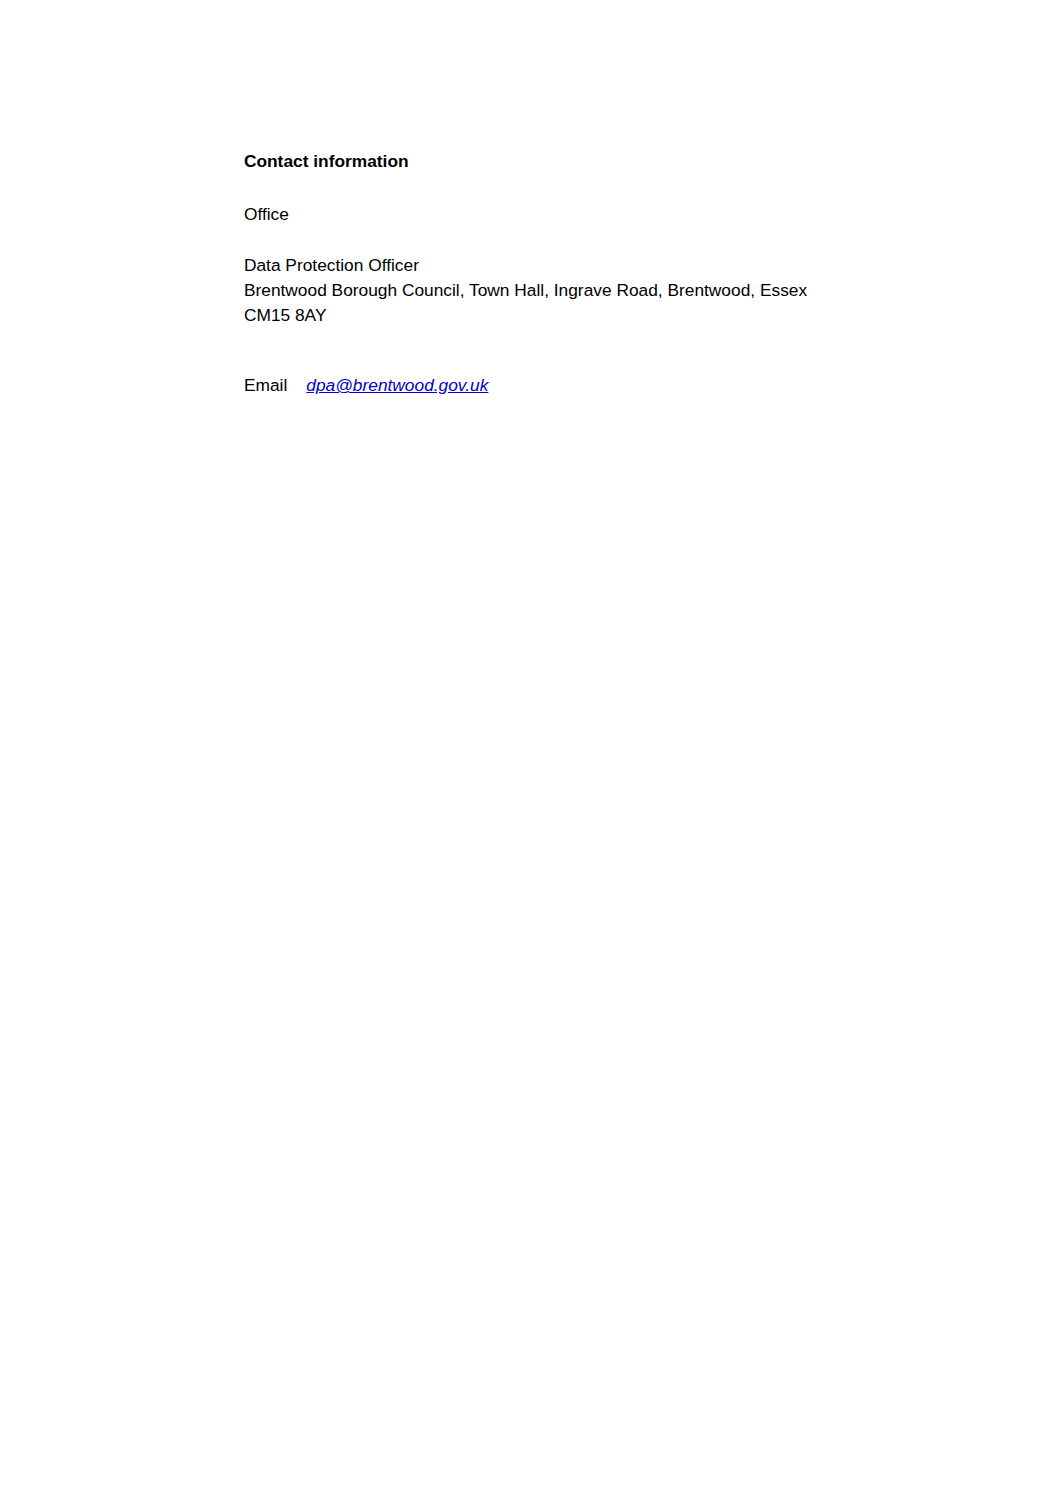Contact information
Office
Data Protection Officer Brentwood Borough Council, Town Hall, Ingrave Road, Brentwood, Essex CM15 8AY
Email dpa@brentwood.gov.uk